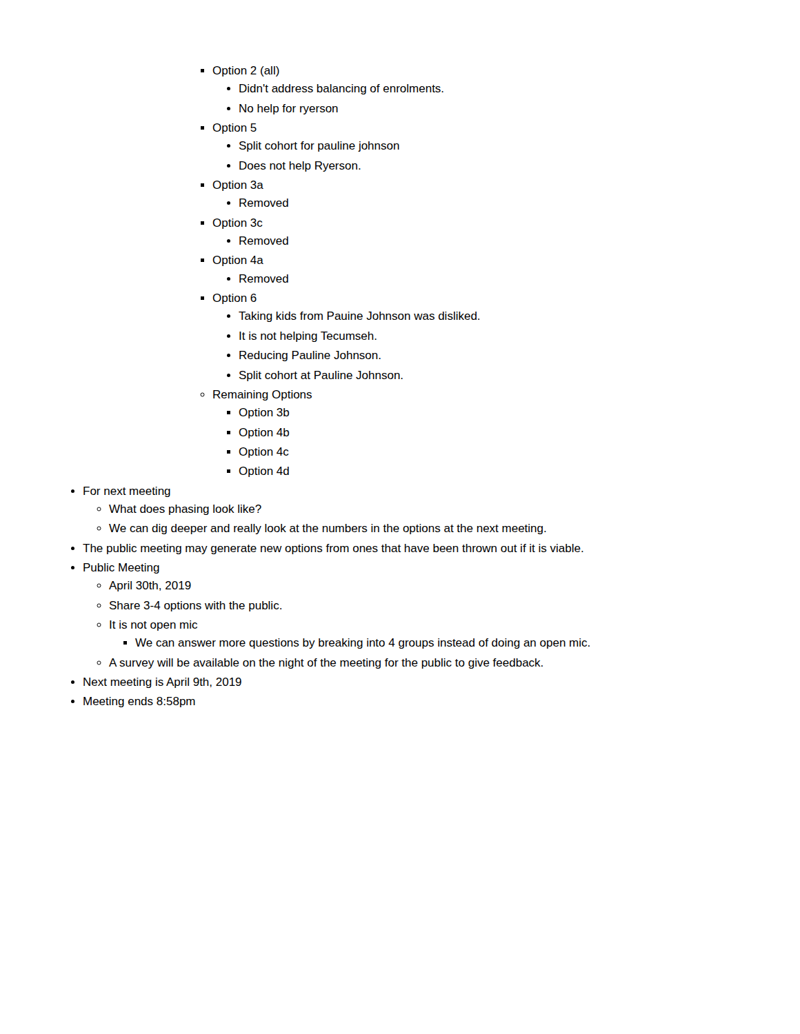Option 2 (all)
Didn't address balancing of enrolments.
No help for ryerson
Option 5
Split cohort for pauline johnson
Does not help Ryerson.
Option 3a
Removed
Option 3c
Removed
Option 4a
Removed
Option 6
Taking kids from Pauine Johnson was disliked.
It is not helping Tecumseh.
Reducing Pauline Johnson.
Split cohort at Pauline Johnson.
Remaining Options
Option 3b
Option 4b
Option 4c
Option 4d
For next meeting
What does phasing look like?
We can dig deeper and really look at the numbers in the options at the next meeting.
The public meeting may generate new options from ones that have been thrown out if it is viable.
Public Meeting
April 30th, 2019
Share 3-4 options with the public.
It is not open mic
We can answer more questions by breaking into 4 groups instead of doing an open mic.
A survey will be available on the night of the meeting for the public to give feedback.
Next meeting is April 9th, 2019
Meeting ends 8:58pm